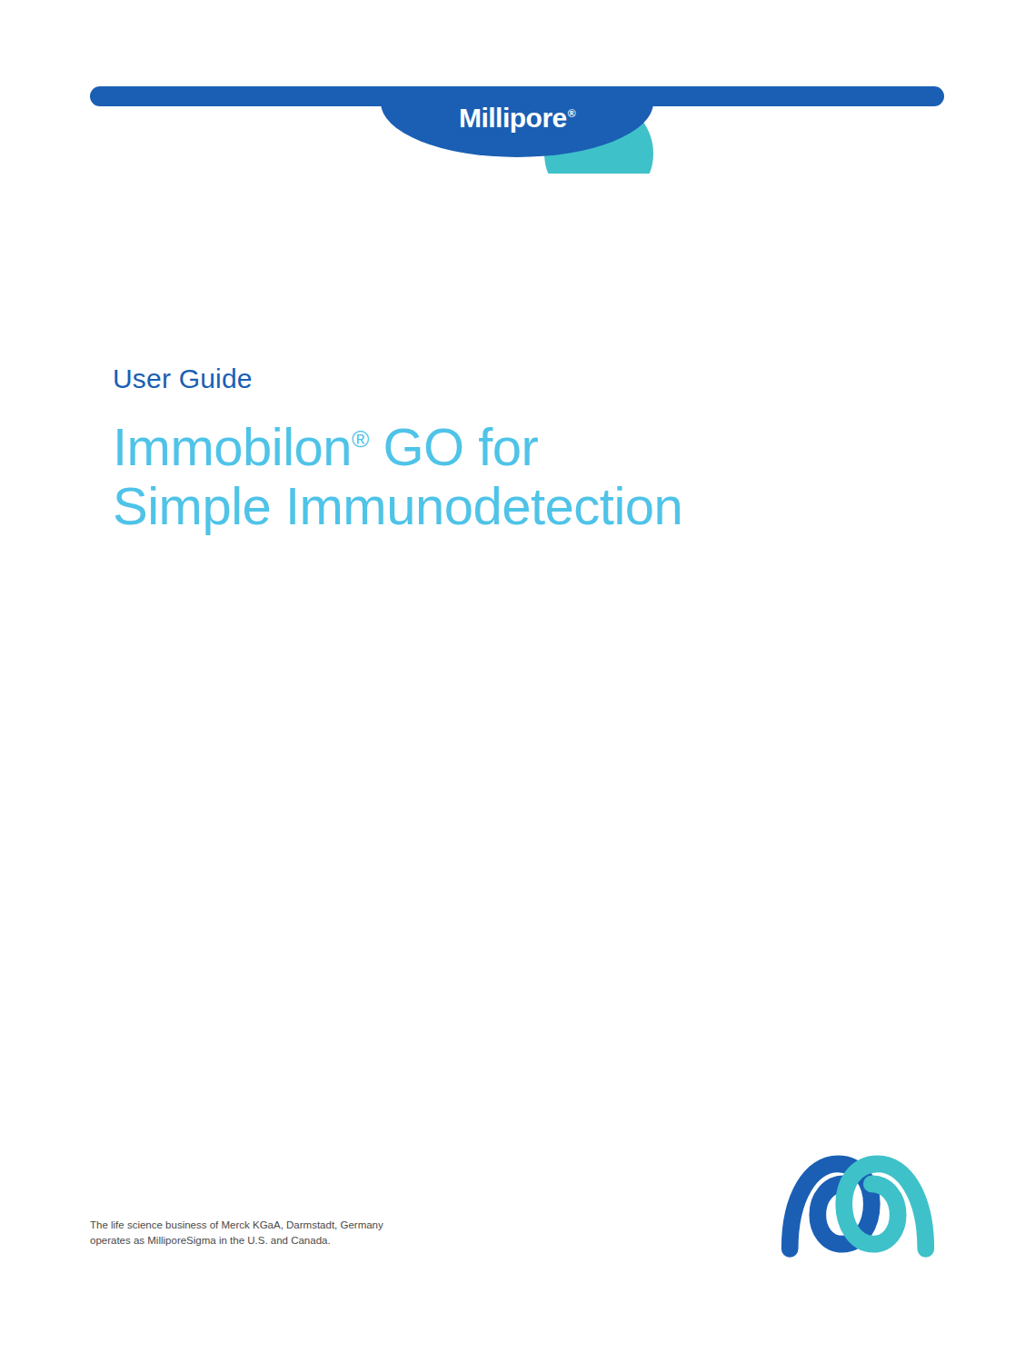Millipore®
User Guide
Immobilon® GO for
Simple Immunodetection
The life science business of Merck KGaA, Darmstadt, Germany
operates as MilliporeSigma in the U.S. and Canada.